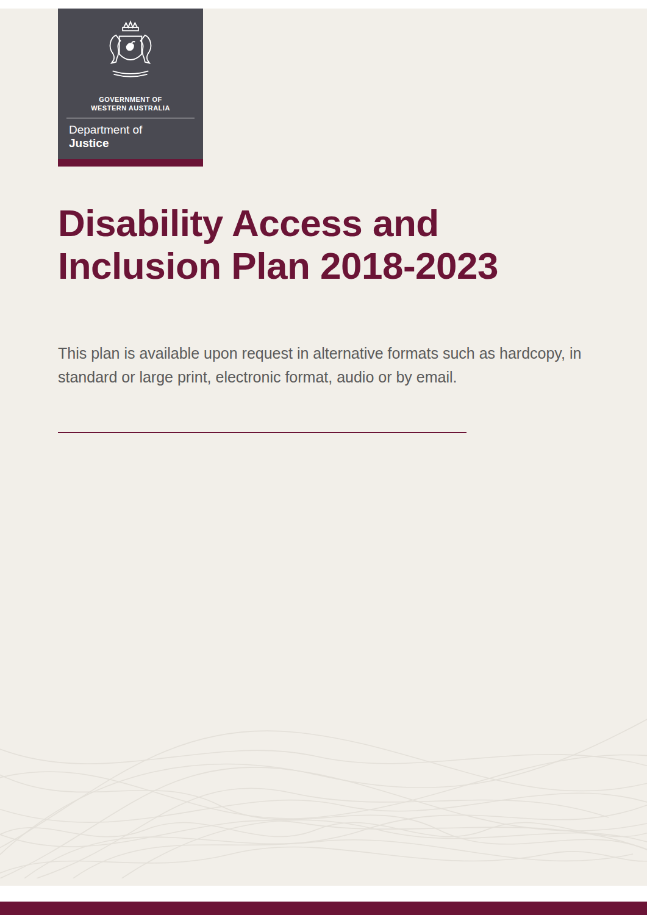Government of
Western Australia
Department ofJustice
Disability Access and Inclusion Plan 2018-2023
This plan is available upon request in alternative formats such as hardcopy, in standard or large print, electronic format, audio or by email.